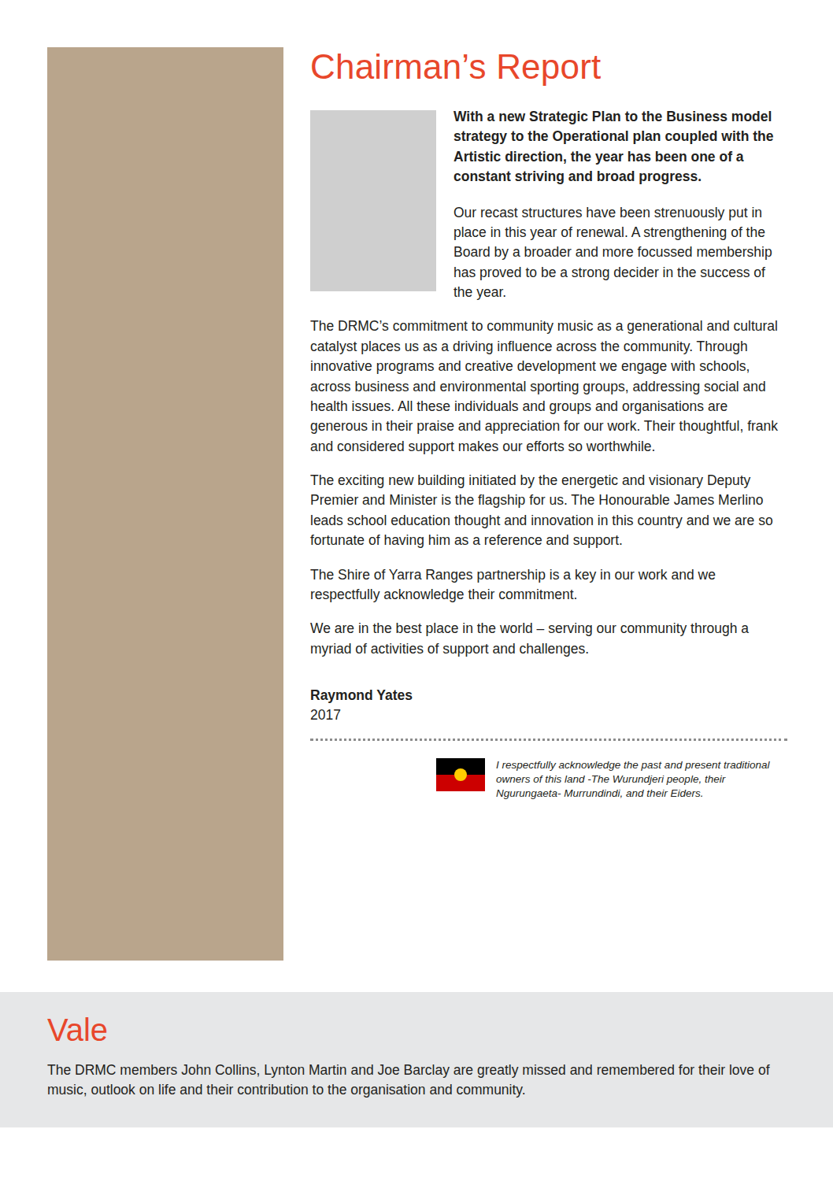Chairman’s Report
With a new Strategic Plan to the Business model strategy to the Operational plan coupled with the Artistic direction, the year has been one of a constant striving and broad progress.
Our recast structures have been strenuously put in place in this year of renewal. A strengthening of the Board by a broader and more focussed membership has proved to be a strong decider in the success of the year.
The DRMC’s commitment to community music as a generational and cultural catalyst places us as a driving influence across the community. Through innovative programs and creative development we engage with schools, across business and environmental sporting groups, addressing social and health issues. All these individuals and groups and organisations are generous in their praise and appreciation for our work. Their thoughtful, frank and considered support makes our efforts so worthwhile.
The exciting new building initiated by the energetic and visionary Deputy Premier and Minister is the flagship for us. The Honourable James Merlino leads school education thought and innovation in this country and we are so fortunate of having him as a reference and support.
The Shire of Yarra Ranges partnership is a key in our work and we respectfully acknowledge their commitment.
We are in the best place in the world – serving our community through a myriad of activities of support and challenges.
Raymond Yates
2017
I respectfully acknowledge the past and present traditional owners of this land -The Wurundjeri people, their Ngurungaeta- Murrundindi, and their Eiders.
Vale
The DRMC members John Collins, Lynton Martin and Joe Barclay are greatly missed and remembered for their love of music, outlook on life and their contribution to the organisation and community.